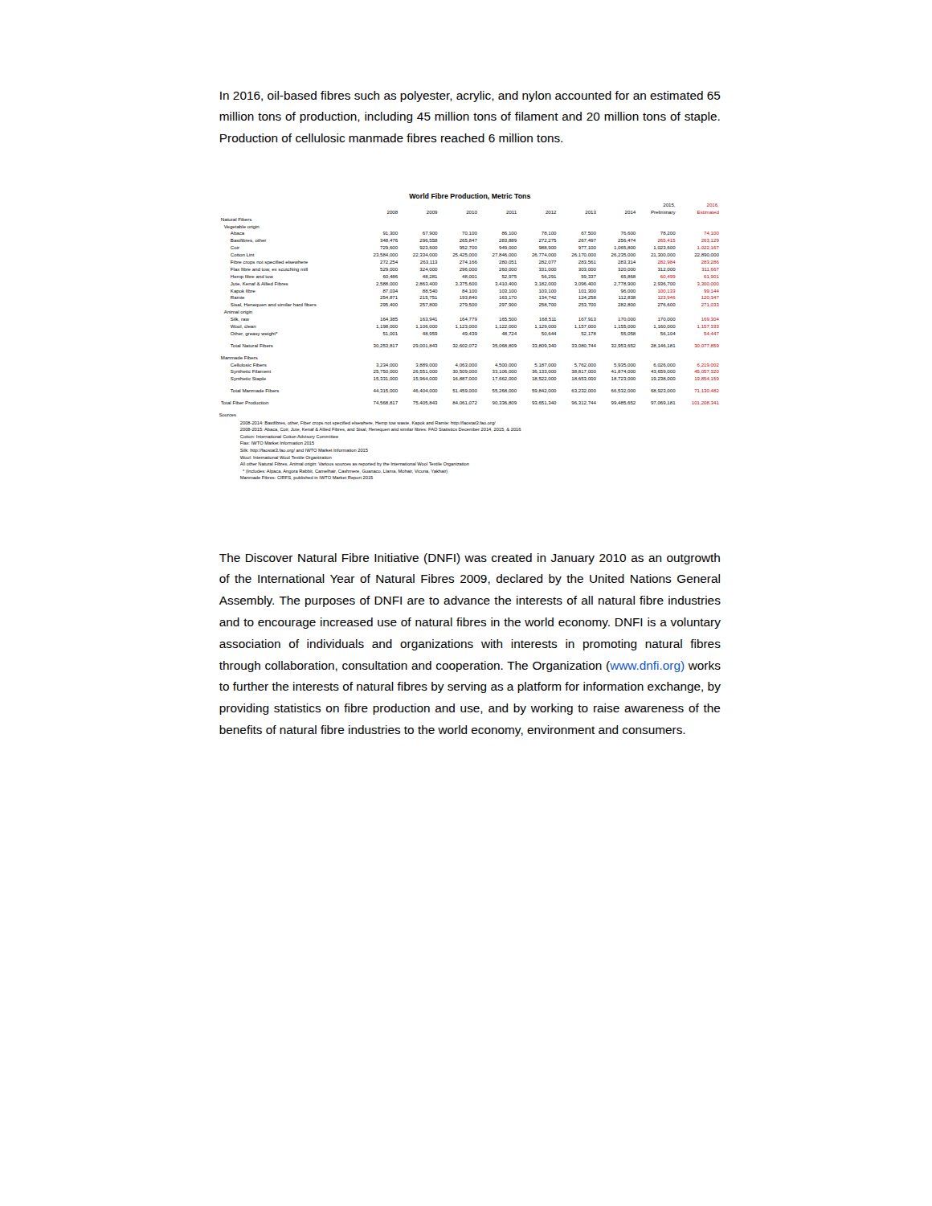In 2016, oil-based fibres such as polyester, acrylic, and nylon accounted for an estimated 65 million tons of production, including 45 million tons of filament and 20 million tons of staple. Production of cellulosic manmade fibres reached 6 million tons.
World Fibre Production, Metric Tons
| | | | | | | | | 2015, | 2016, |
| | 2008 | 2009 | 2010 | 2011 | 2012 | 2013 | 2014 | Preliminary | Estimated |
| Natural Fibers | |
| Vegetable origin | |
| Abaca | 91,300 | 67,900 | 70,100 | 86,100 | 78,100 | 67,500 | 76,600 | 78,200 | 74,100 |
| Bastfibres, other | 348,476 | 296,558 | 265,847 | 283,889 | 272,275 | 267,497 | 256,474 | 265,415 | 263,129 |
| Coir | 729,600 | 923,600 | 952,700 | 949,000 | 988,900 | 977,100 | 1,065,800 | 1,023,600 | 1,022,167 |
| Cotton Lint | 23,584,000 | 22,334,000 | 25,425,000 | 27,846,000 | 26,774,000 | 26,170,000 | 26,235,000 | 21,300,000 | 22,890,000 |
| Fibre crops not specified elsewhere | 272,254 | 263,113 | 274,166 | 280,051 | 282,077 | 283,561 | 283,314 | 282,984 | 283,286 |
| Flax fibre and tow, ex scutching mill | 529,000 | 324,000 | 296,000 | 260,000 | 331,000 | 303,000 | 320,000 | 312,000 | 311,667 |
| Hemp fibre and tow | 60,486 | 48,281 | 48,001 | 52,975 | 56,291 | 59,337 | 65,868 | 60,499 | 61,901 |
| Jute, Kenaf & Allied Fibres | 2,588,000 | 2,863,400 | 3,375,600 | 3,410,400 | 3,182,000 | 3,096,400 | 2,778,900 | 2,936,700 | 3,300,000 |
| Kapok fibre | 87,034 | 88,540 | 84,100 | 103,100 | 103,100 | 101,300 | 96,000 | 100,133 | 99,144 |
| Ramie | 254,871 | 215,751 | 193,840 | 163,170 | 134,742 | 124,258 | 112,838 | 123,946 | 120,347 |
| Sisal, Henequen and similar hard fibers | 295,400 | 257,800 | 279,500 | 297,900 | 258,700 | 253,700 | 282,800 | 276,600 | 271,033 |
| Animal origin | |
| Silk, raw | 164,385 | 163,941 | 164,779 | 165,500 | 168,511 | 167,913 | 170,000 | 170,000 | 169,304 |
| Wool, clean | 1,198,000 | 1,106,000 | 1,123,000 | 1,122,000 | 1,129,000 | 1,157,000 | 1,155,000 | 1,160,000 | 1,157,333 |
| Other, greasy weight* | 51,001 | 48,959 | 49,439 | 48,724 | 50,644 | 52,178 | 55,058 | 56,104 | 54,447 |
| Total Natural Fibers | 30,253,817 | 29,001,843 | 32,602,072 | 35,068,809 | 33,809,340 | 33,080,744 | 32,953,652 | 28,146,181 | 30,077,859 |
| Manmade Fibers | |
| Cellulosic Fibers | 3,234,000 | 3,889,000 | 4,063,000 | 4,500,000 | 5,187,000 | 5,762,000 | 5,935,000 | 6,026,000 | 6,219,002 |
| Synthetic Filament | 25,750,000 | 26,551,000 | 30,509,000 | 33,106,000 | 36,133,000 | 38,817,000 | 41,874,000 | 43,659,000 | 45,057,320 |
| Synthetic Staple | 15,331,000 | 15,964,000 | 16,887,000 | 17,662,000 | 18,522,000 | 18,653,000 | 18,723,000 | 19,238,000 | 19,854,159 |
| Total Manmade Fibers | 44,315,000 | 46,404,000 | 51,459,000 | 55,268,000 | 59,842,000 | 63,232,000 | 66,532,000 | 68,923,000 | 71,130,482 |
| Total Fiber Production | 74,568,817 | 75,405,843 | 84,061,072 | 90,336,809 | 93,651,340 | 96,312,744 | 99,485,652 | 97,069,181 | 101,208,341 |
Sources
2008-2014: Bastfibres, other, Fiber crops not specified elsewhere, Hemp tow waste, Kapok and Ramie: http://faostat3.fao.org/
2008-2015: Abaca, Coir, Jute, Kenaf & Allied Fibres, and Sisal, Henequen and similar fibres: FAO Statistics December 2014, 2015, & 2016
Cotton: International Cotton Advisory Committee
Flax: IWTO Market Information 2015
Silk: http://faostat3.fao.org/ and IWTO Market Information 2015
Wool: International Wool Textile Organization
All other Natural Fibres, Animal origin: Various sources as reported by the International Wool Textile Organization
* (Includes: Alpaca, Angora Rabbit, Camelhair, Cashmere, Guanaco, Llama, Mohair, Vicuna, Yakhair)
Manmade Fibres: CIRFS, published in IWTO Market Report 2015
The Discover Natural Fibre Initiative (DNFI) was created in January 2010 as an outgrowth of the International Year of Natural Fibres 2009, declared by the United Nations General Assembly. The purposes of DNFI are to advance the interests of all natural fibre industries and to encourage increased use of natural fibres in the world economy. DNFI is a voluntary association of individuals and organizations with interests in promoting natural fibres through collaboration, consultation and cooperation. The Organization (www.dnfi.org) works to further the interests of natural fibres by serving as a platform for information exchange, by providing statistics on fibre production and use, and by working to raise awareness of the benefits of natural fibre industries to the world economy, environment and consumers.